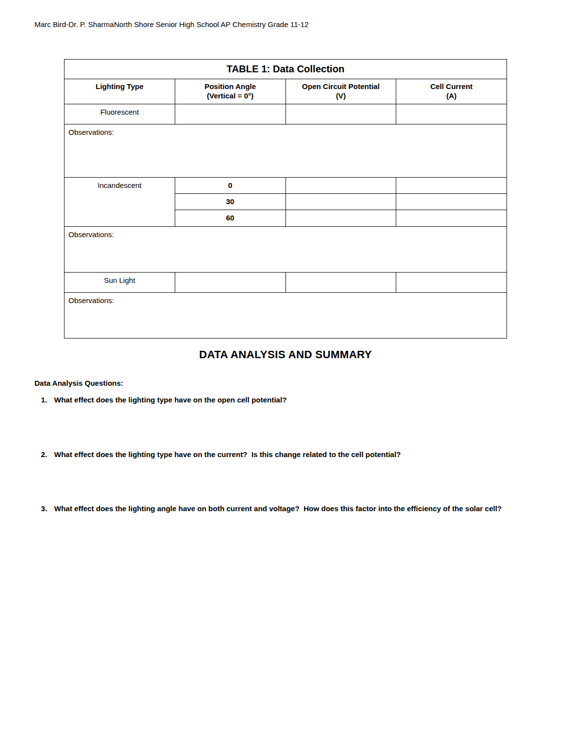Marc Bird-Dr. P. SharmaNorth Shore Senior High School AP Chemistry Grade 11-12
| TABLE 1: Data Collection |
| Lighting Type | Position Angle (Vertical = 0°) | Open Circuit Potential (V) | Cell Current (A) |
| Fluorescent | | | |
| Observations: |
| Incandescent | 0 | | |
| 30 | | |
| 60 | | |
| Observations: |
| Sun Light | | | |
| Observations: |
DATA ANALYSIS AND SUMMARY
Data Analysis Questions:
What effect does the lighting type have on the open cell potential?
What effect does the lighting type have on the current? Is this change related to the cell potential?
What effect does the lighting angle have on both current and voltage? How does this factor into the efficiency of the solar cell?